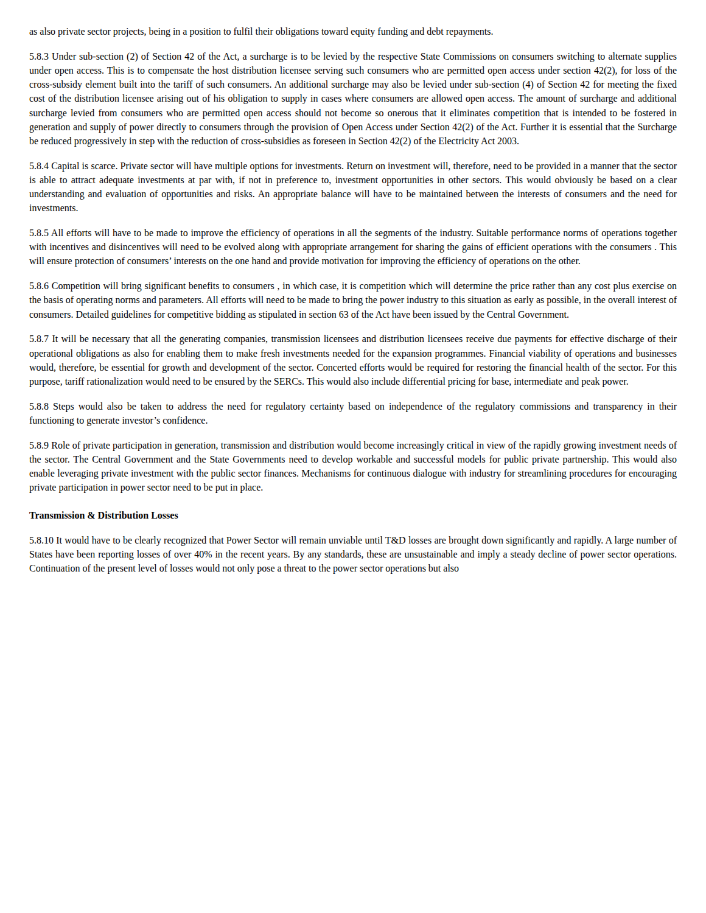as also private sector projects, being in a position to fulfil their obligations toward equity funding and debt repayments.
5.8.3 Under sub-section (2) of Section 42 of the Act, a surcharge is to be levied by the respective State Commissions on consumers switching to alternate supplies under open access. This is to compensate the host distribution licensee serving such consumers who are permitted open access under section 42(2), for loss of the cross-subsidy element built into the tariff of such consumers. An additional surcharge may also be levied under sub-section (4) of Section 42 for meeting the fixed cost of the distribution licensee arising out of his obligation to supply in cases where consumers are allowed open access. The amount of surcharge and additional surcharge levied from consumers who are permitted open access should not become so onerous that it eliminates competition that is intended to be fostered in generation and supply of power directly to consumers through the provision of Open Access under Section 42(2) of the Act. Further it is essential that the Surcharge be reduced progressively in step with the reduction of cross-subsidies as foreseen in Section 42(2) of the Electricity Act 2003.
5.8.4 Capital is scarce. Private sector will have multiple options for investments. Return on investment will, therefore, need to be provided in a manner that the sector is able to attract adequate investments at par with, if not in preference to, investment opportunities in other sectors. This would obviously be based on a clear understanding and evaluation of opportunities and risks. An appropriate balance will have to be maintained between the interests of consumers and the need for investments.
5.8.5 All efforts will have to be made to improve the efficiency of operations in all the segments of the industry. Suitable performance norms of operations together with incentives and disincentives will need to be evolved along with appropriate arrangement for sharing the gains of efficient operations with the consumers . This will ensure protection of consumers’ interests on the one hand and provide motivation for improving the efficiency of operations on the other.
5.8.6 Competition will bring significant benefits to consumers , in which case, it is competition which will determine the price rather than any cost plus exercise on the basis of operating norms and parameters. All efforts will need to be made to bring the power industry to this situation as early as possible, in the overall interest of consumers. Detailed guidelines for competitive bidding as stipulated in section 63 of the Act have been issued by the Central Government.
5.8.7 It will be necessary that all the generating companies, transmission licensees and distribution licensees receive due payments for effective discharge of their operational obligations as also for enabling them to make fresh investments needed for the expansion programmes. Financial viability of operations and businesses would, therefore, be essential for growth and development of the sector. Concerted efforts would be required for restoring the financial health of the sector. For this purpose, tariff rationalization would need to be ensured by the SERCs. This would also include differential pricing for base, intermediate and peak power.
5.8.8 Steps would also be taken to address the need for regulatory certainty based on independence of the regulatory commissions and transparency in their functioning to generate investor’s confidence.
5.8.9 Role of private participation in generation, transmission and distribution would become increasingly critical in view of the rapidly growing investment needs of the sector. The Central Government and the State Governments need to develop workable and successful models for public private partnership. This would also enable leveraging private investment with the public sector finances. Mechanisms for continuous dialogue with industry for streamlining procedures for encouraging private participation in power sector need to be put in place.
Transmission & Distribution Losses
5.8.10 It would have to be clearly recognized that Power Sector will remain unviable until T&D losses are brought down significantly and rapidly. A large number of States have been reporting losses of over 40% in the recent years. By any standards, these are unsustainable and imply a steady decline of power sector operations. Continuation of the present level of losses would not only pose a threat to the power sector operations but also